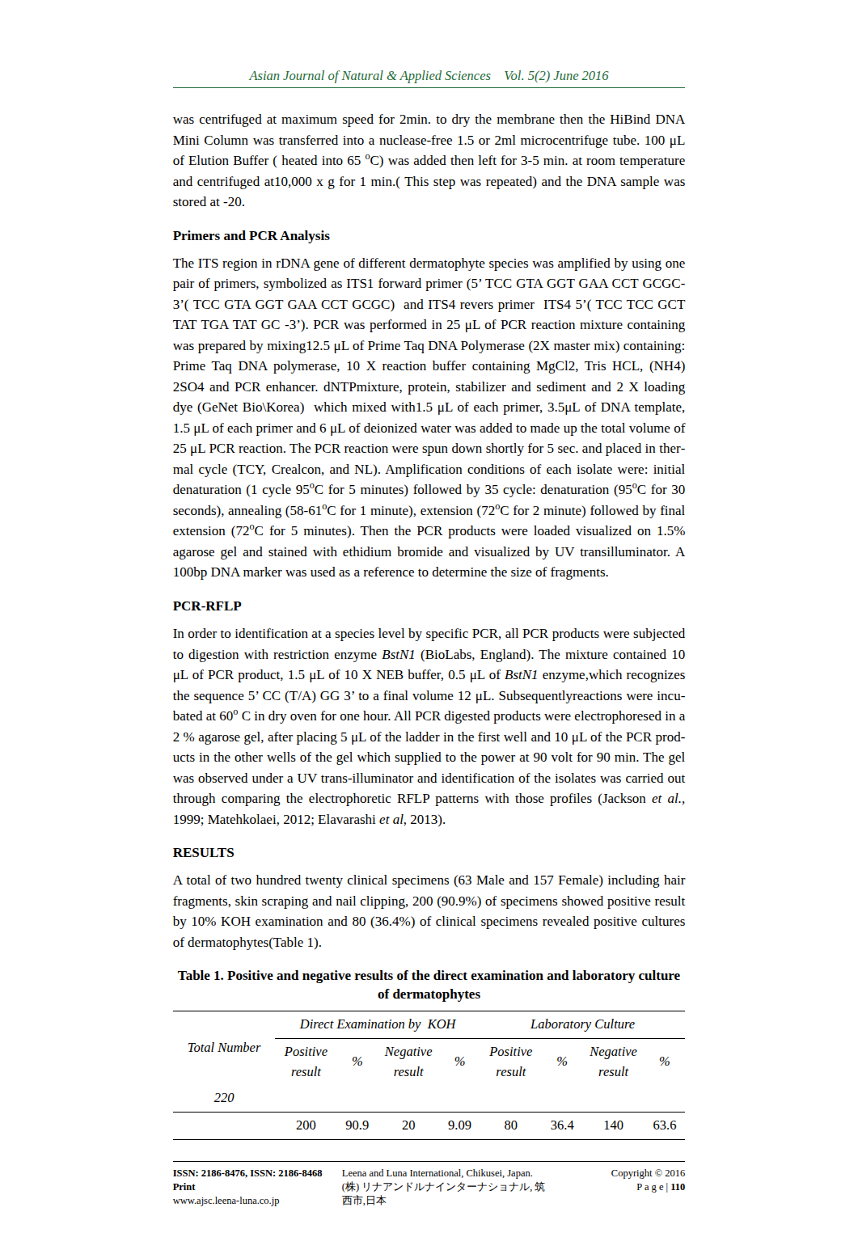Asian Journal of Natural & Applied Sciences Vol. 5(2) June 2016
was centrifuged at maximum speed for 2min. to dry the membrane then the HiBind DNA Mini Column was transferred into a nuclease-free 1.5 or 2ml microcentrifuge tube. 100 μL of Elution Buffer ( heated into 65 o C) was added then left for 3-5 min. at room temperature and centrifuged at10,000 x g for 1 min.( This step was repeated) and the DNA sample was stored at -20.
Primers and PCR Analysis
The ITS region in rDNA gene of different dermatophyte species was amplified by using one pair of primers, symbolized as ITS1 forward primer (5’ TCC GTA GGT GAA CCT GCGC-3’( TCC GTA GGT GAA CCT GCGC) and ITS4 revers primer ITS4 5’( TCC TCC GCT TAT TGA TAT GC -3’). PCR was performed in 25 μL of PCR reaction mixture containing was prepared by mixing12.5 μL of Prime Taq DNA Polymerase (2X master mix) containing: Prime Taq DNA polymerase, 10 X reaction buffer containing MgCl2, Tris HCL, (NH4) 2SO4 and PCR enhancer. dNTPmixture, protein, stabilizer and sediment and 2 X loading dye (GeNet Bio\Korea) which mixed with1.5 μL of each primer, 3.5μL of DNA template, 1.5 μL of each primer and 6 μL of deionized water was added to made up the total volume of 25 μL PCR reaction. The PCR reaction were spun down shortly for 5 sec. and placed in thermal cycle (TCY, Crealcon, and NL). Amplification conditions of each isolate were: initial denaturation (1 cycle 95o C for 5 minutes) followed by 35 cycle: denaturation (95o C for 30 seconds), annealing (58-61o C for 1 minute), extension (72o C for 2 minute) followed by final extension (72o C for 5 minutes). Then the PCR products were loaded visualized on 1.5% agarose gel and stained with ethidium bromide and visualized by UV transilluminator. A 100bp DNA marker was used as a reference to determine the size of fragments.
PCR-RFLP
In order to identification at a species level by specific PCR, all PCR products were subjected to digestion with restriction enzyme BstN1 (BioLabs, England). The mixture contained 10 μL of PCR product, 1.5 μL of 10 X NEB buffer, 0.5 μL of BstN1 enzyme,which recognizes the sequence 5’ CC (T/A) GG 3’ to a final volume 12 μL. Subsequentlyreactions were incubated at 60o C in dry oven for one hour. All PCR digested products were electrophoresed in a 2 % agarose gel, after placing 5 μL of the ladder in the first well and 10 μL of the PCR products in the other wells of the gel which supplied to the power at 90 volt for 90 min. The gel was observed under a UV trans-illuminator and identification of the isolates was carried out through comparing the electrophoretic RFLP patterns with those profiles (Jackson et al., 1999; Matehkolaei, 2012; Elavarashi et al, 2013).
RESULTS
A total of two hundred twenty clinical specimens (63 Male and 157 Female) including hair fragments, skin scraping and nail clipping, 200 (90.9%) of specimens showed positive result by 10% KOH examination and 80 (36.4%) of clinical specimens revealed positive cultures of dermatophytes(Table 1).
Table 1. Positive and negative results of the direct examination and laboratory culture of dermatophytes
| Total Number | Direct Examination by KOH | Laboratory Culture |
| --- | --- | --- |
| Positive result | % | Negative result | % | Positive result | % | Negative result | % |
| 220 | |
| | 200 | 90.9 | 20 | 9.09 | 80 | 36.4 | 140 | 63.6 |
ISSN: 2186-8476, ISSN: 2186-8468 Print
www.ajsc.leena-luna.co.jp
Leena and Luna International, Chikusei, Japan.
(株) リナアンドルナインターナショナル, 筑西市,日本
Copyright © 2016
P a g e | 110